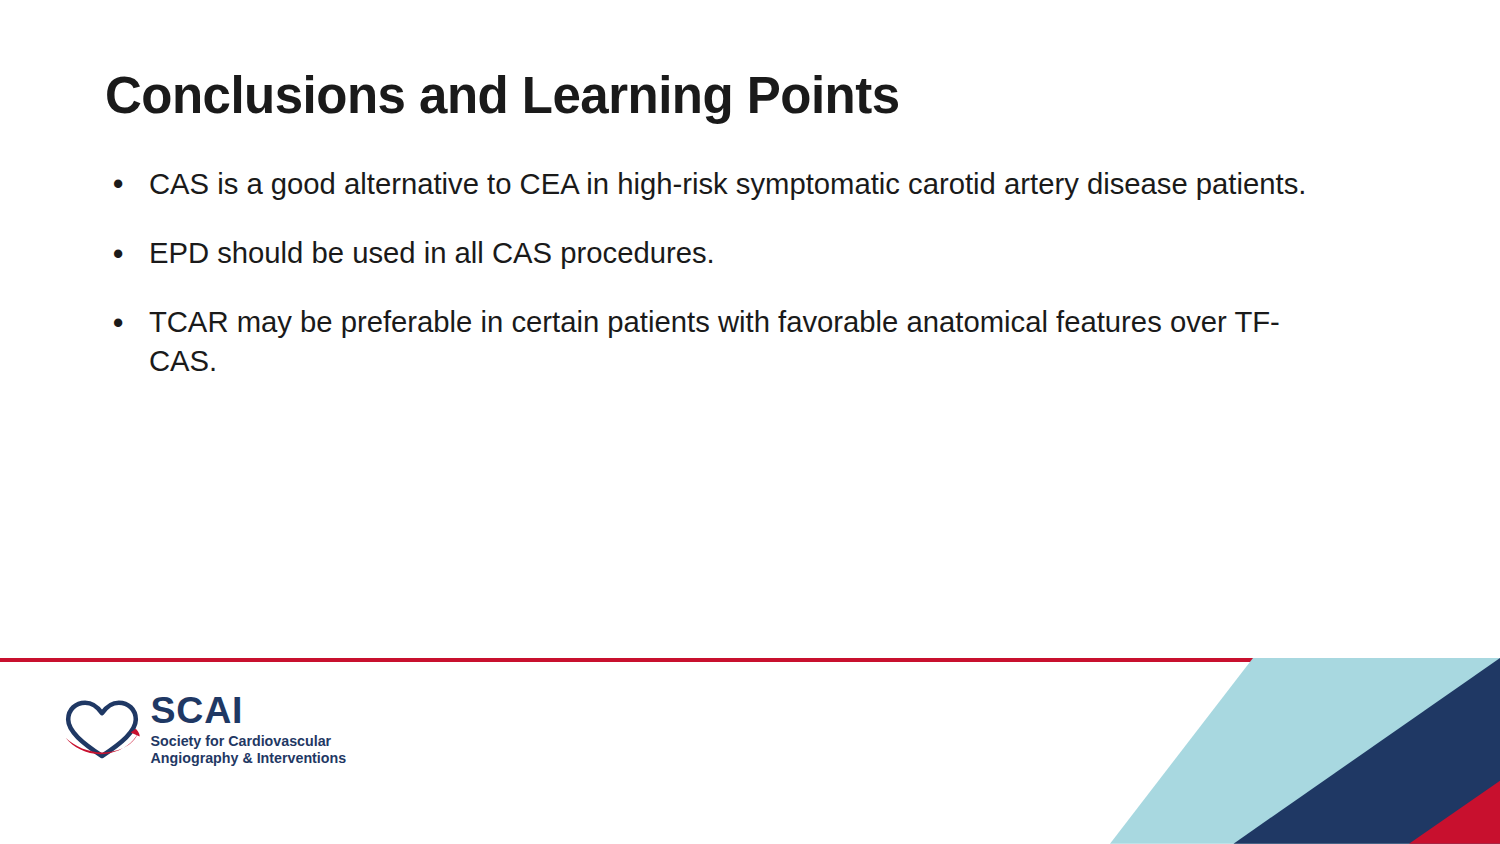Conclusions and Learning Points
CAS is a good alternative to CEA in high-risk symptomatic carotid artery disease patients.
EPD should be used in all CAS procedures.
TCAR may be preferable in certain patients with favorable anatomical features over TF-CAS.
SCAI Society for Cardiovascular
Angiography & Interventions